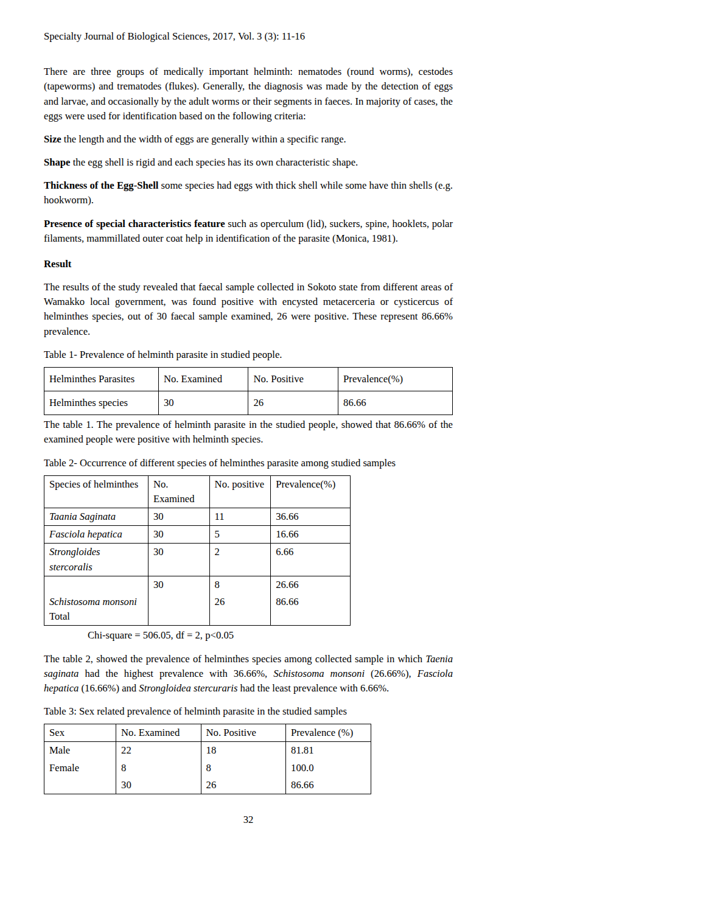Specialty Journal of Biological Sciences, 2017, Vol. 3 (3): 11-16
There are three groups of medically important helminth: nematodes (round worms), cestodes (tapeworms) and trematodes (flukes). Generally, the diagnosis was made by the detection of eggs and larvae, and occasionally by the adult worms or their segments in faeces. In majority of cases, the eggs were used for identification based on the following criteria:
Size the length and the width of eggs are generally within a specific range.
Shape the egg shell is rigid and each species has its own characteristic shape.
Thickness of the Egg-Shell some species had eggs with thick shell while some have thin shells (e.g. hookworm).
Presence of special characteristics feature such as operculum (lid), suckers, spine, hooklets, polar filaments, mammillated outer coat help in identification of the parasite (Monica, 1981).
Result
The results of the study revealed that faecal sample collected in Sokoto state from different areas of Wamakko local government, was found positive with encysted metacerceria or cysticercus of helminthes species, out of 30 faecal sample examined, 26 were positive. These represent 86.66% prevalence.
Table 1- Prevalence of helminth parasite in studied people.
| Helminthes Parasites | No. Examined | No. Positive | Prevalence(%) |
| Helminthes species | 30 | 26 | 86.66 |
The table 1. The prevalence of helminth parasite in the studied people, showed that 86.66% of the examined people were positive with helminth species.
Table 2- Occurrence of different species of helminthes parasite among studied samples
| Species of helminthes | No. Examined | No. positive | Prevalence(%) |
| Taania Saginata | 30 | 11 | 36.66 |
| Fasciola hepatica | 30 | 5 | 16.66 |
| Strongloides stercoralis | 30 | 2 | 6.66 |
| | 30 | 8 | 26.66 |
| Schistosoma monsoni Total | | 26 | 86.66 |
Chi-square = 506.05, df = 2, p<0.05
The table 2, showed the prevalence of helminthes species among collected sample in which Taenia saginata had the highest prevalence with 36.66%, Schistosoma monsoni (26.66%), Fasciola hepatica (16.66%) and Strongloidea stercuraris had the least prevalence with 6.66%.
Table 3: Sex related prevalence of helminth parasite in the studied samples
| Sex | No. Examined | No. Positive | Prevalence (%) |
| Male | 22 | 18 | 81.81 |
| Female | 8 | 8 | 100.0 |
| | 30 | 26 | 86.66 |
32